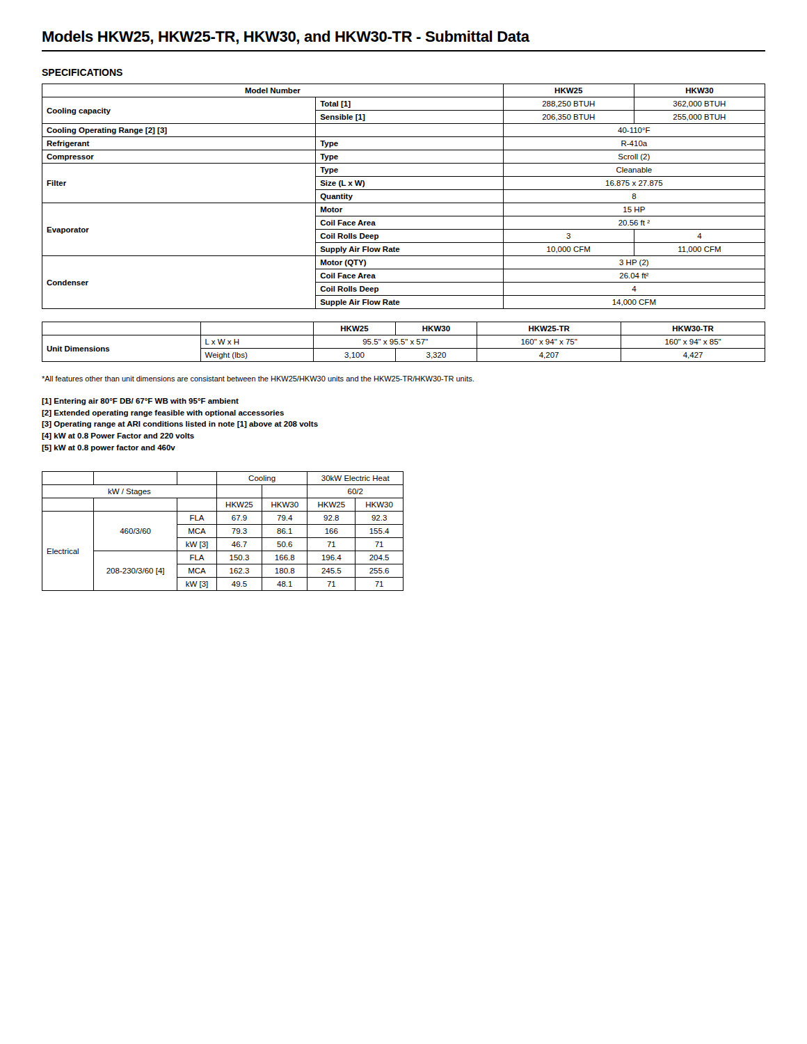Models HKW25, HKW25-TR, HKW30, and HKW30-TR - Submittal Data
SPECIFICATIONS
| Model Number | HKW25 | HKW30 |
| --- | --- | --- |
| Cooling capacity | Total [1] | 288,250 BTUH | 362,000 BTUH |
| Sensible [1] | 206,350 BTUH | 255,000 BTUH |
| Cooling Operating Range [2] [3] | | 40-110°F |
| Refrigerant | Type | R-410a |
| Compressor | Type | Scroll (2) |
| Filter | Type | Cleanable |
| Size (L x W) | 16.875 x 27.875 |
| Quantity | 8 |
| Evaporator | Motor | 15 HP |
| Coil Face Area | 20.56 ft ² |
| Coil Rolls Deep | 3 | 4 |
| Supply Air Flow Rate | 10,000 CFM | 11,000 CFM |
| Condenser | Motor (QTY) | 3 HP (2) |
| Coil Face Area | 26.04 ft² |
| Coil Rolls Deep | 4 |
| Supple Air Flow Rate | 14,000 CFM |
| | | HKW25 | HKW30 | HKW25-TR | HKW30-TR |
| Unit Dimensions | L x W x H | 95.5" x 95.5" x 57" | 160" x 94" x 75" | 160" x 94" x 85" |
| Weight (lbs) | 3,100 | 3,320 | 4,207 | 4,427 |
*All features other than unit dimensions are consistant between the HKW25/HKW30 units and the HKW25-TR/HKW30-TR units.
[1] Entering air 80°F DB/ 67°F WB with 95°F ambient
[2] Extended operating range feasible with optional accessories
[3] Operating range at ARI conditions listed in note [1] above at 208 volts
[4] kW at 0.8 Power Factor and 220 volts
[5] kW at 0.8 power factor and 460v
| | | | Cooling | 30kW Electric Heat |
| kW / Stages | | | 60/2 |
| | | | HKW25 | HKW30 | HKW25 | HKW30 |
| Electrical | 460/3/60 | FLA | 67.9 | 79.4 | 92.8 | 92.3 |
| MCA | 79.3 | 86.1 | 166 | 155.4 |
| kW [3] | 46.7 | 50.6 | 71 | 71 |
| 208-230/3/60 [4] | FLA | 150.3 | 166.8 | 196.4 | 204.5 |
| MCA | 162.3 | 180.8 | 245.5 | 255.6 |
| kW [3] | 49.5 | 48.1 | 71 | 71 |